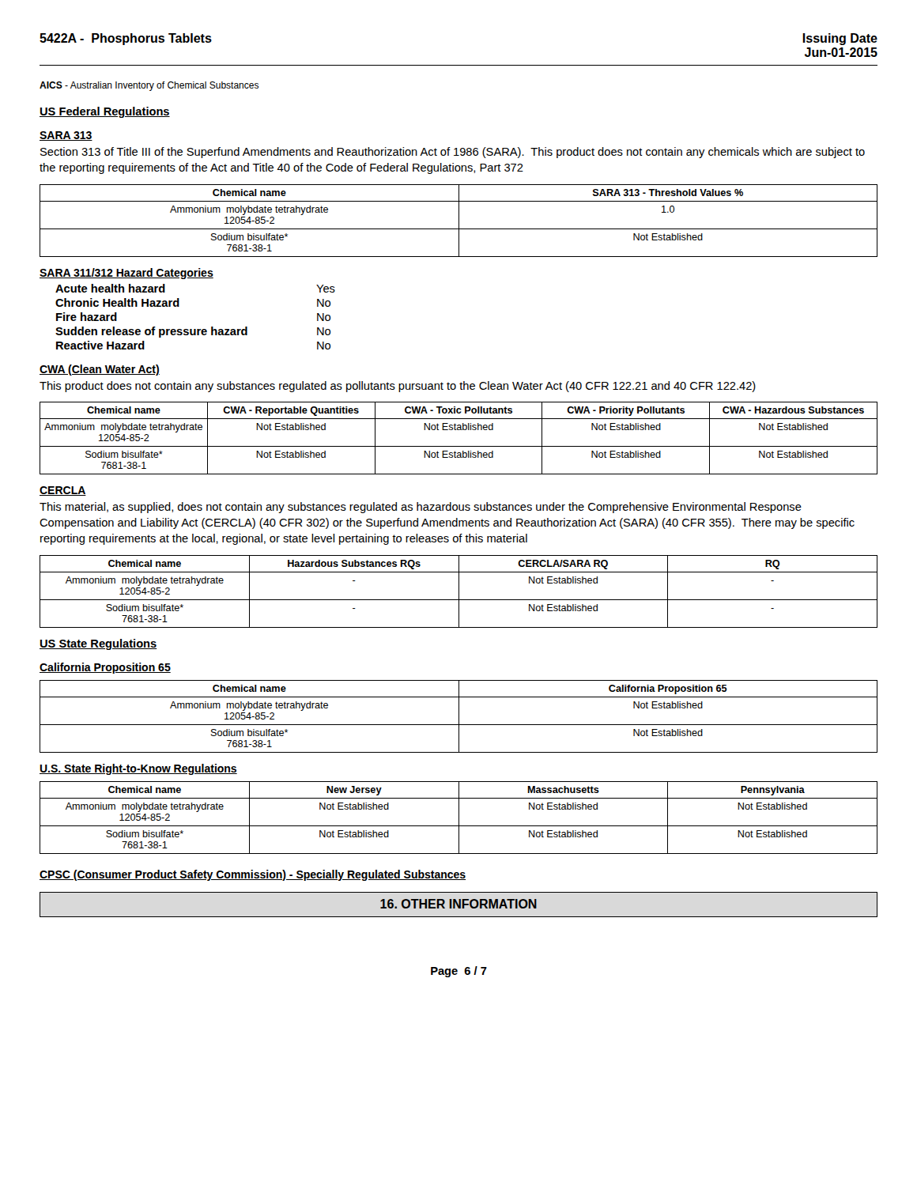5422A - Phosphorus Tablets
Issuing Date
Jun-01-2015
AICS - Australian Inventory of Chemical Substances
US Federal Regulations
SARA 313
Section 313 of Title III of the Superfund Amendments and Reauthorization Act of 1986 (SARA). This product does not contain any chemicals which are subject to the reporting requirements of the Act and Title 40 of the Code of Federal Regulations, Part 372
| Chemical name | SARA 313 - Threshold Values % |
| --- | --- |
| Ammonium molybdate tetrahydrate 12054-85-2 | 1.0 |
| Sodium bisulfate* 7681-38-1 | Not Established |
SARA 311/312 Hazard Categories
Acute health hazard Yes
Chronic Health Hazard No
Fire hazard No
Sudden release of pressure hazard No
Reactive Hazard No
CWA (Clean Water Act)
This product does not contain any substances regulated as pollutants pursuant to the Clean Water Act (40 CFR 122.21 and 40 CFR 122.42)
| Chemical name | CWA - Reportable Quantities | CWA - Toxic Pollutants | CWA - Priority Pollutants | CWA - Hazardous Substances |
| --- | --- | --- | --- | --- |
| Ammonium molybdate tetrahydrate 12054-85-2 | Not Established | Not Established | Not Established | Not Established |
| Sodium bisulfate* 7681-38-1 | Not Established | Not Established | Not Established | Not Established |
CERCLA
This material, as supplied, does not contain any substances regulated as hazardous substances under the Comprehensive Environmental Response Compensation and Liability Act (CERCLA) (40 CFR 302) or the Superfund Amendments and Reauthorization Act (SARA) (40 CFR 355). There may be specific reporting requirements at the local, regional, or state level pertaining to releases of this material
| Chemical name | Hazardous Substances RQs | CERCLA/SARA RQ | RQ |
| --- | --- | --- | --- |
| Ammonium molybdate tetrahydrate 12054-85-2 | - | Not Established | - |
| Sodium bisulfate* 7681-38-1 | - | Not Established | - |
US State Regulations
California Proposition 65
| Chemical name | California Proposition 65 |
| --- | --- |
| Ammonium molybdate tetrahydrate 12054-85-2 | Not Established |
| Sodium bisulfate* 7681-38-1 | Not Established |
U.S. State Right-to-Know Regulations
| Chemical name | New Jersey | Massachusetts | Pennsylvania |
| --- | --- | --- | --- |
| Ammonium molybdate tetrahydrate 12054-85-2 | Not Established | Not Established | Not Established |
| Sodium bisulfate* 7681-38-1 | Not Established | Not Established | Not Established |
CPSC (Consumer Product Safety Commission) - Specially Regulated Substances
16. OTHER INFORMATION
Page 6 / 7